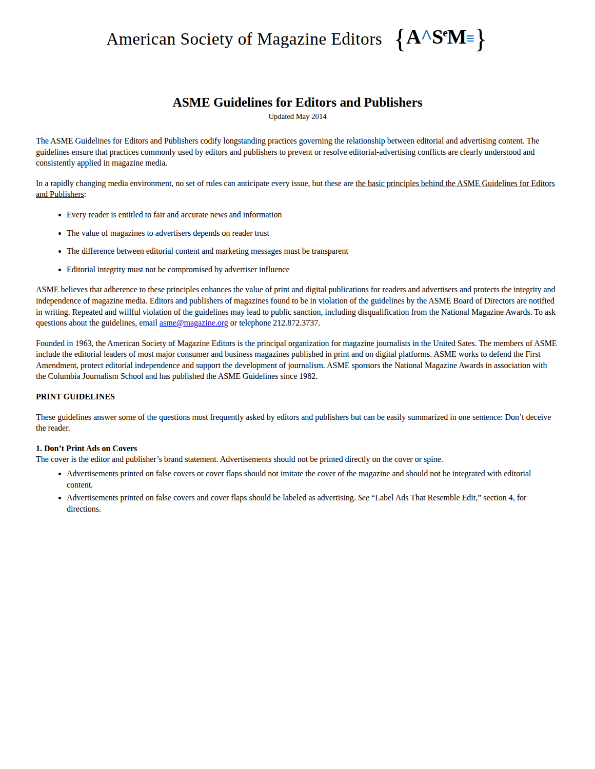American Society of Magazine Editors {A^Se M≡}
ASME Guidelines for Editors and Publishers
Updated May 2014
The ASME Guidelines for Editors and Publishers codify longstanding practices governing the relationship between editorial and advertising content. The guidelines ensure that practices commonly used by editors and publishers to prevent or resolve editorial-advertising conflicts are clearly understood and consistently applied in magazine media.
In a rapidly changing media environment, no set of rules can anticipate every issue, but these are the basic principles behind the ASME Guidelines for Editors and Publishers:
Every reader is entitled to fair and accurate news and information
The value of magazines to advertisers depends on reader trust
The difference between editorial content and marketing messages must be transparent
Editorial integrity must not be compromised by advertiser influence
ASME believes that adherence to these principles enhances the value of print and digital publications for readers and advertisers and protects the integrity and independence of magazine media. Editors and publishers of magazines found to be in violation of the guidelines by the ASME Board of Directors are notified in writing. Repeated and willful violation of the guidelines may lead to public sanction, including disqualification from the National Magazine Awards. To ask questions about the guidelines, email asme@magazine.org or telephone 212.872.3737.
Founded in 1963, the American Society of Magazine Editors is the principal organization for magazine journalists in the United Sates. The members of ASME include the editorial leaders of most major consumer and business magazines published in print and on digital platforms. ASME works to defend the First Amendment, protect editorial independence and support the development of journalism. ASME sponsors the National Magazine Awards in association with the Columbia Journalism School and has published the ASME Guidelines since 1982.
PRINT GUIDELINES
These guidelines answer some of the questions most frequently asked by editors and publishers but can be easily summarized in one sentence: Don’t deceive the reader.
1. Don’t Print Ads on Covers
The cover is the editor and publisher’s brand statement. Advertisements should not be printed directly on the cover or spine.
Advertisements printed on false covers or cover flaps should not imitate the cover of the magazine and should not be integrated with editorial content.
Advertisements printed on false covers and cover flaps should be labeled as advertising. See “Label Ads That Resemble Edit,” section 4, for directions.